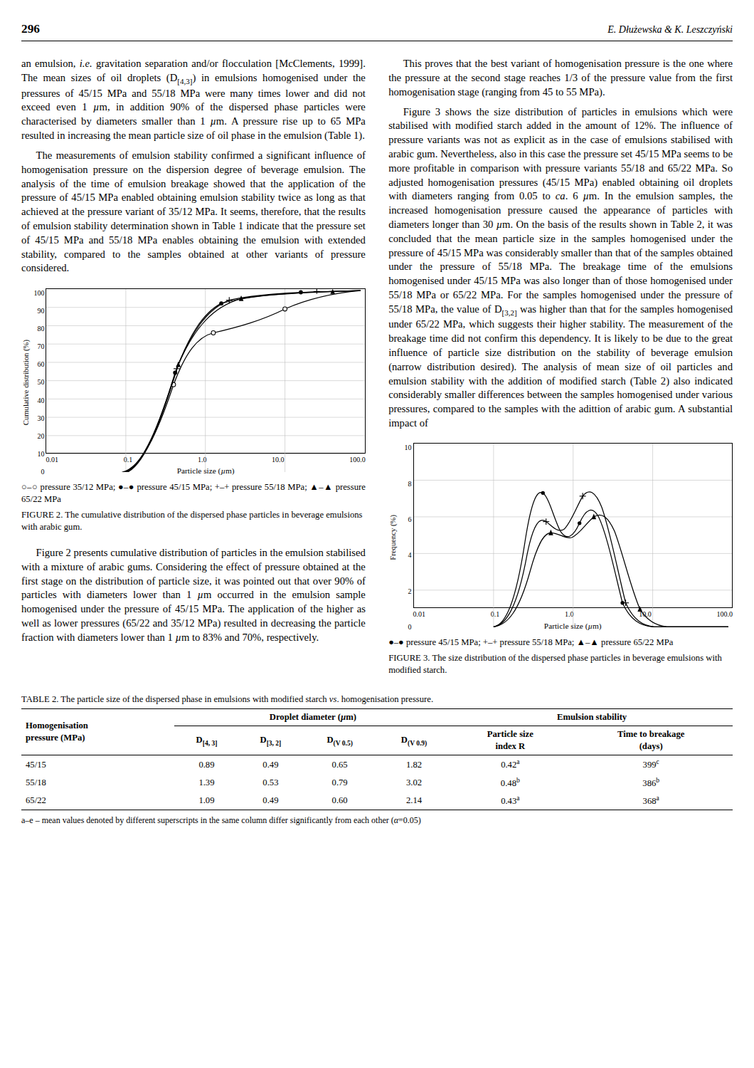296 E. Dłużewska & K. Leszczyński
an emulsion, i.e. gravitation separation and/or flocculation [McClements, 1999]. The mean sizes of oil droplets (D[4,3]) in emulsions homogenised under the pressures of 45/15 MPa and 55/18 MPa were many times lower and did not exceed even 1 µm, in addition 90% of the dispersed phase particles were characterised by diameters smaller than 1 µm. A pressure rise up to 65 MPa resulted in increasing the mean particle size of oil phase in the emulsion (Table 1).
The measurements of emulsion stability confirmed a significant influence of homogenisation pressure on the dispersion degree of beverage emulsion. The analysis of the time of emulsion breakage showed that the application of the pressure of 45/15 MPa enabled obtaining emulsion stability twice as long as that achieved at the pressure variant of 35/12 MPa. It seems, therefore, that the results of emulsion stability determination shown in Table 1 indicate that the pressure set of 45/15 MPa and 55/18 MPa enables obtaining the emulsion with extended stability, compared to the samples obtained at other variants of pressure considered.
Cumulative distribution (%)
1009080706050403020100
0.010.11.010.0100.0
Particle size (µm)
○–○ pressure 35/12 MPa; ●–● pressure 45/15 MPa; +–+ pressure 55/18 MPa; ▲–▲ pressure 65/22 MPa
FIGURE 2. The cumulative distribution of the dispersed phase particles in beverage emulsions with arabic gum.
Figure 2 presents cumulative distribution of particles in the emulsion stabilised with a mixture of arabic gums. Considering the effect of pressure obtained at the first stage on the distribution of particle size, it was pointed out that over 90% of particles with diameters lower than 1 µm occurred in the emulsion sample homogenised under the pressure of 45/15 MPa. The application of the higher as well as lower pressures (65/22 and 35/12 MPa) resulted in decreasing the particle fraction with diameters lower than 1 µm to 83% and 70%, respectively.
This proves that the best variant of homogenisation pressure is the one where the pressure at the second stage reaches 1/3 of the pressure value from the first homogenisation stage (ranging from 45 to 55 MPa).
Figure 3 shows the size distribution of particles in emulsions which were stabilised with modified starch added in the amount of 12%. The influence of pressure variants was not as explicit as in the case of emulsions stabilised with arabic gum. Nevertheless, also in this case the pressure set 45/15 MPa seems to be more profitable in comparison with pressure variants 55/18 and 65/22 MPa. So adjusted homogenisation pressures (45/15 MPa) enabled obtaining oil droplets with diameters ranging from 0.05 to ca. 6 µm. In the emulsion samples, the increased homogenisation pressure caused the appearance of particles with diameters longer than 30 µm. On the basis of the results shown in Table 2, it was concluded that the mean particle size in the samples homogenised under the pressure of 45/15 MPa was considerably smaller than that of the samples obtained under the pressure of 55/18 MPa. The breakage time of the emulsions homogenised under 45/15 MPa was also longer than of those homogenised under 55/18 MPa or 65/22 MPa. For the samples homogenised under the pressure of 55/18 MPa, the value of D[3,2] was higher than that for the samples homogenised under 65/22 MPa, which suggests their higher stability. The measurement of the breakage time did not confirm this dependency. It is likely to be due to the great influence of particle size distribution on the stability of beverage emulsion (narrow distribution desired). The analysis of mean size of oil particles and emulsion stability with the addition of modified starch (Table 2) also indicated considerably smaller differences between the samples homogenised under various pressures, compared to the samples with the adittion of arabic gum. A substantial impact of
Frequency (%)
1086420
0.010.11.010.0100.0
Particle size (µm)
●–● pressure 45/15 MPa; +–+ pressure 55/18 MPa; ▲–▲ pressure 65/22 MPa
FIGURE 3. The size distribution of the dispersed phase particles in beverage emulsions with modified starch.
TABLE 2. The particle size of the dispersed phase in emulsions with modified starch vs . homogenisation pressure.
| Homogenisation pressure (MPa) | Droplet diameter ( µ m) | Emulsion stability |
| --- | --- | --- |
| D [4, 3] | D [3, 2] | D (V 0.5) | D (V 0.9) | Particle size index R | Time to breakage (days) |
| 45/15 | 0.89 | 0.49 | 0.65 | 1.82 | 0.42 a | 399 c |
| 55/18 | 1.39 | 0.53 | 0.79 | 3.02 | 0.48 b | 386 b |
| 65/22 | 1.09 | 0.49 | 0.60 | 2.14 | 0.43 a | 368 a |
a–e – mean values denoted by different superscripts in the same column differ significantly from each other (α=0.05)